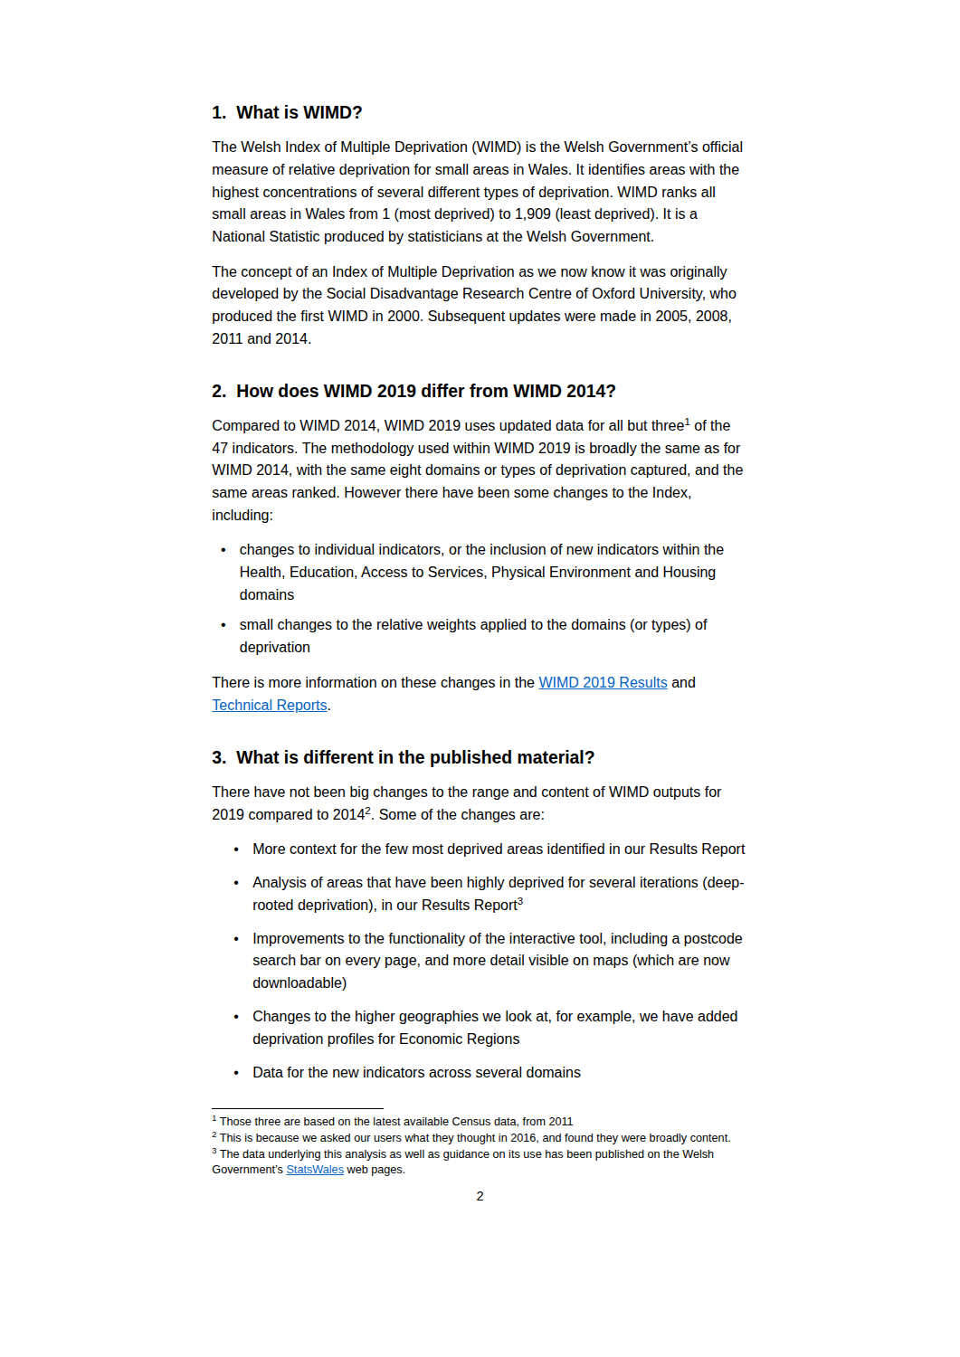1. What is WIMD?
The Welsh Index of Multiple Deprivation (WIMD) is the Welsh Government’s official measure of relative deprivation for small areas in Wales. It identifies areas with the highest concentrations of several different types of deprivation. WIMD ranks all small areas in Wales from 1 (most deprived) to 1,909 (least deprived). It is a National Statistic produced by statisticians at the Welsh Government.
The concept of an Index of Multiple Deprivation as we now know it was originally developed by the Social Disadvantage Research Centre of Oxford University, who produced the first WIMD in 2000. Subsequent updates were made in 2005, 2008, 2011 and 2014.
2. How does WIMD 2019 differ from WIMD 2014?
Compared to WIMD 2014, WIMD 2019 uses updated data for all but three1 of the 47 indicators. The methodology used within WIMD 2019 is broadly the same as for WIMD 2014, with the same eight domains or types of deprivation captured, and the same areas ranked. However there have been some changes to the Index, including:
changes to individual indicators, or the inclusion of new indicators within the Health, Education, Access to Services, Physical Environment and Housing domains
small changes to the relative weights applied to the domains (or types) of deprivation
There is more information on these changes in the WIMD 2019 Results and Technical Reports.
3. What is different in the published material?
There have not been big changes to the range and content of WIMD outputs for 2019 compared to 20142. Some of the changes are:
More context for the few most deprived areas identified in our Results Report
Analysis of areas that have been highly deprived for several iterations (deep-rooted deprivation), in our Results Report3
Improvements to the functionality of the interactive tool, including a postcode search bar on every page, and more detail visible on maps (which are now downloadable)
Changes to the higher geographies we look at, for example, we have added deprivation profiles for Economic Regions
Data for the new indicators across several domains
1 Those three are based on the latest available Census data, from 2011
2 This is because we asked our users what they thought in 2016, and found they were broadly content.
3 The data underlying this analysis as well as guidance on its use has been published on the Welsh Government’s StatsWales web pages.
2